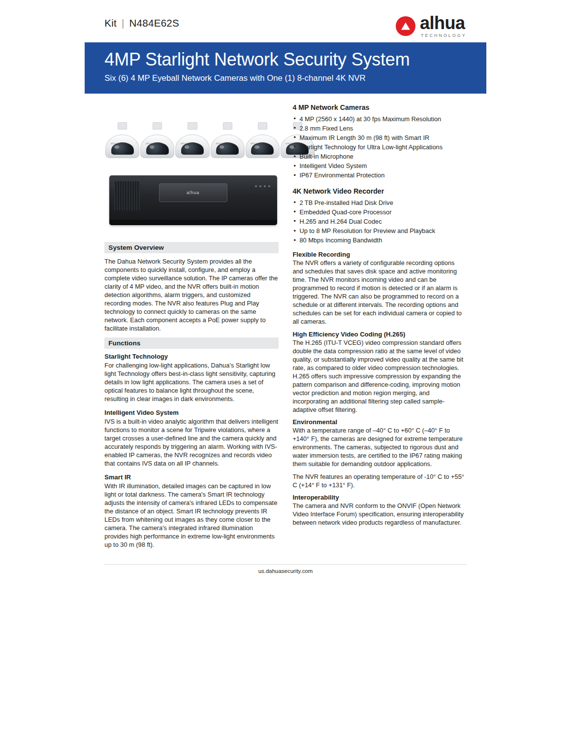Kit | N484E62S
alhua
TECHNOLOGY
4MP Starlight Network Security System
Six (6) 4 MP Eyeball Network Cameras with One (1) 8-channel 4K NVR
alhua
alhua
alhua
alhua
alhua
alhua
alhua
System Overview
The Dahua Network Security System provides all the components to quickly install, configure, and employ a complete video surveillance solution. The IP cameras offer the clarity of 4 MP video, and the NVR offers built-in motion detection algorithms, alarm triggers, and customized recording modes. The NVR also features Plug and Play technology to connect quickly to cameras on the same network. Each component accepts a PoE power supply to facilitate installation.
Functions
Starlight Technology
For challenging low-light applications, Dahua’s Starlight low light Technology offers best-in-class light sensitivity, capturing details in low light applications. The camera uses a set of optical features to balance light throughout the scene, resulting in clear images in dark environments.
Intelligent Video System
IVS is a built-in video analytic algorithm that delivers intelligent functions to monitor a scene for Tripwire violations, where a target crosses a user-defined line and the camera quickly and accurately responds by triggering an alarm. Working with IVS-enabled IP cameras, the NVR recognizes and records video that contains IVS data on all IP channels.
Smart IR
With IR illumination, detailed images can be captured in low light or total darkness. The camera's Smart IR technology adjusts the intensity of camera's infrared LEDs to compensate the distance of an object. Smart IR technology prevents IR LEDs from whitening out images as they come closer to the camera. The camera's integrated infrared illumination provides high performance in extreme low-light environments up to 30 m (98 ft).
4 MP Network Cameras
4 MP (2560 x 1440) at 30 fps Maximum Resolution
2.8 mm Fixed Lens
Maximum IR Length 30 m (98 ft) with Smart IR
Starlight Technology for Ultra Low-light Applications
Built-in Microphone
Intelligent Video System
IP67 Environmental Protection
4K Network Video Recorder
2 TB Pre-installed Had Disk Drive
Embedded Quad-core Processor
H.265 and H.264 Dual Codec
Up to 8 MP Resolution for Preview and Playback
80 Mbps Incoming Bandwidth
Flexible Recording
The NVR offers a variety of configurable recording options and schedules that saves disk space and active monitoring time. The NVR monitors incoming video and can be programmed to record if motion is detected or if an alarm is triggered. The NVR can also be programmed to record on a schedule or at different intervals. The recording options and schedules can be set for each individual camera or copied to all cameras.
High Efficiency Video Coding (H.265)
The H.265 (ITU-T VCEG) video compression standard offers double the data compression ratio at the same level of video quality, or substantially improved video quality at the same bit rate, as compared to older video compression technologies. H.265 offers such impressive compression by expanding the pattern comparison and difference-coding, improving motion vector prediction and motion region merging, and incorporating an additional filtering step called sample-adaptive offset filtering.
Environmental
With a temperature range of –40° C to +60° C (–40° F to +140° F), the cameras are designed for extreme temperature environments. The cameras, subjected to rigorous dust and water immersion tests, are certified to the IP67 rating making them suitable for demanding outdoor applications.
The NVR features an operating temperature of -10° C to +55° C (+14° F to +131° F).
Interoperability
The camera and NVR conform to the ONVIF (Open Network Video Interface Forum) specification, ensuring interoperability between network video products regardless of manufacturer.
us.dahuasecurity.com